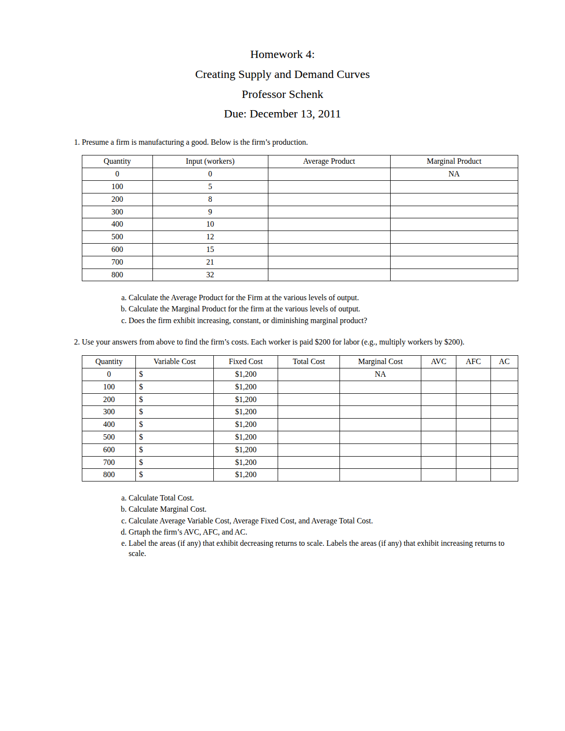Homework 4:
Creating Supply and Demand Curves
Professor Schenk
Due: December 13, 2011
Presume a firm is manufacturing a good. Below is the firm’s production.
| Quantity | Input (workers) | Average Product | Marginal Product |
| --- | --- | --- | --- |
| 0 | 0 | | NA |
| 100 | 5 | | |
| 200 | 8 | | |
| 300 | 9 | | |
| 400 | 10 | | |
| 500 | 12 | | |
| 600 | 15 | | |
| 700 | 21 | | |
| 800 | 32 | | |
Calculate the Average Product for the Firm at the various levels of output.
Calculate the Marginal Product for the firm at the various levels of output.
Does the firm exhibit increasing, constant, or diminishing marginal product?
Use your answers from above to find the firm’s costs. Each worker is paid $200 for labor (e.g., multiply workers by $200).
| Quantity | Variable Cost | Fixed Cost | Total Cost | Marginal Cost | AVC | AFC | AC |
| --- | --- | --- | --- | --- | --- | --- | --- |
| 0 | $ | $1,200 | | NA | | | |
| 100 | $ | $1,200 | | | | | |
| 200 | $ | $1,200 | | | | | |
| 300 | $ | $1,200 | | | | | |
| 400 | $ | $1,200 | | | | | |
| 500 | $ | $1,200 | | | | | |
| 600 | $ | $1,200 | | | | | |
| 700 | $ | $1,200 | | | | | |
| 800 | $ | $1,200 | | | | | |
Calculate Total Cost.
Calculate Marginal Cost.
Calculate Average Variable Cost, Average Fixed Cost, and Average Total Cost.
Grtaph the firm’s AVC, AFC, and AC.
Label the areas (if any) that exhibit decreasing returns to scale. Labels the areas (if any) that exhibit increasing returns to scale.